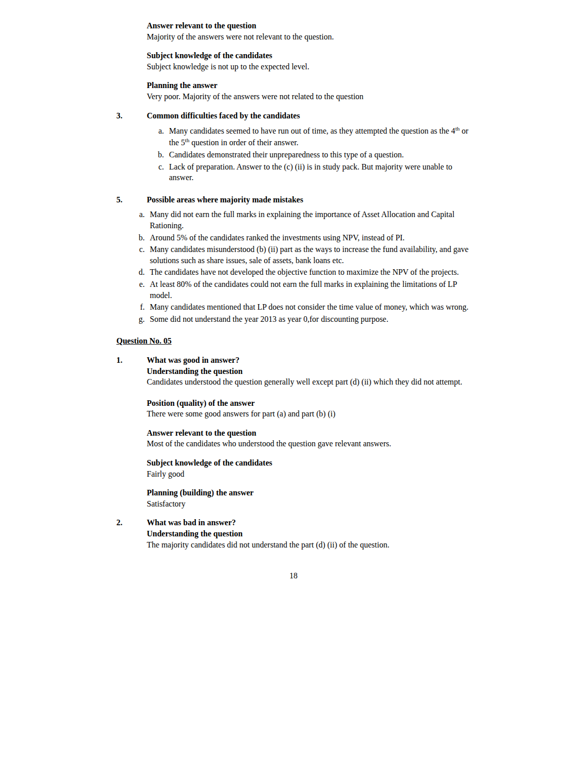Answer relevant to the question
Majority of the answers were not relevant to the question.
Subject knowledge of the candidates
Subject knowledge is not up to the expected level.
Planning the answer
Very poor. Majority of the answers were not related to the question
3.
Common difficulties faced by the candidates
Many candidates seemed to have run out of time, as they attempted the question as the 4th or the 5th question in order of their answer.
Candidates demonstrated their unpreparedness to this type of a question.
Lack of preparation. Answer to the (c) (ii) is in study pack. But majority were unable to answer.
5.
Possible areas where majority made mistakes
Many did not earn the full marks in explaining the importance of Asset Allocation and Capital Rationing.
Around 5% of the candidates ranked the investments using NPV, instead of PI.
Many candidates misunderstood (b) (ii) part as the ways to increase the fund availability, and gave solutions such as share issues, sale of assets, bank loans etc.
The candidates have not developed the objective function to maximize the NPV of the projects.
At least 80% of the candidates could not earn the full marks in explaining the limitations of LP model.
Many candidates mentioned that LP does not consider the time value of money, which was wrong.
Some did not understand the year 2013 as year 0,for discounting purpose.
Question No. 05
1.
What was good in answer?
Understanding the question
Candidates understood the question generally well except part (d) (ii) which they did not attempt.
Position (quality) of the answer
There were some good answers for part (a) and part (b) (i)
Answer relevant to the question
Most of the candidates who understood the question gave relevant answers.
Subject knowledge of the candidates
Fairly good
Planning (building) the answer
Satisfactory
2.
What was bad in answer?
Understanding the question
The majority candidates did not understand the part (d) (ii) of the question.
18